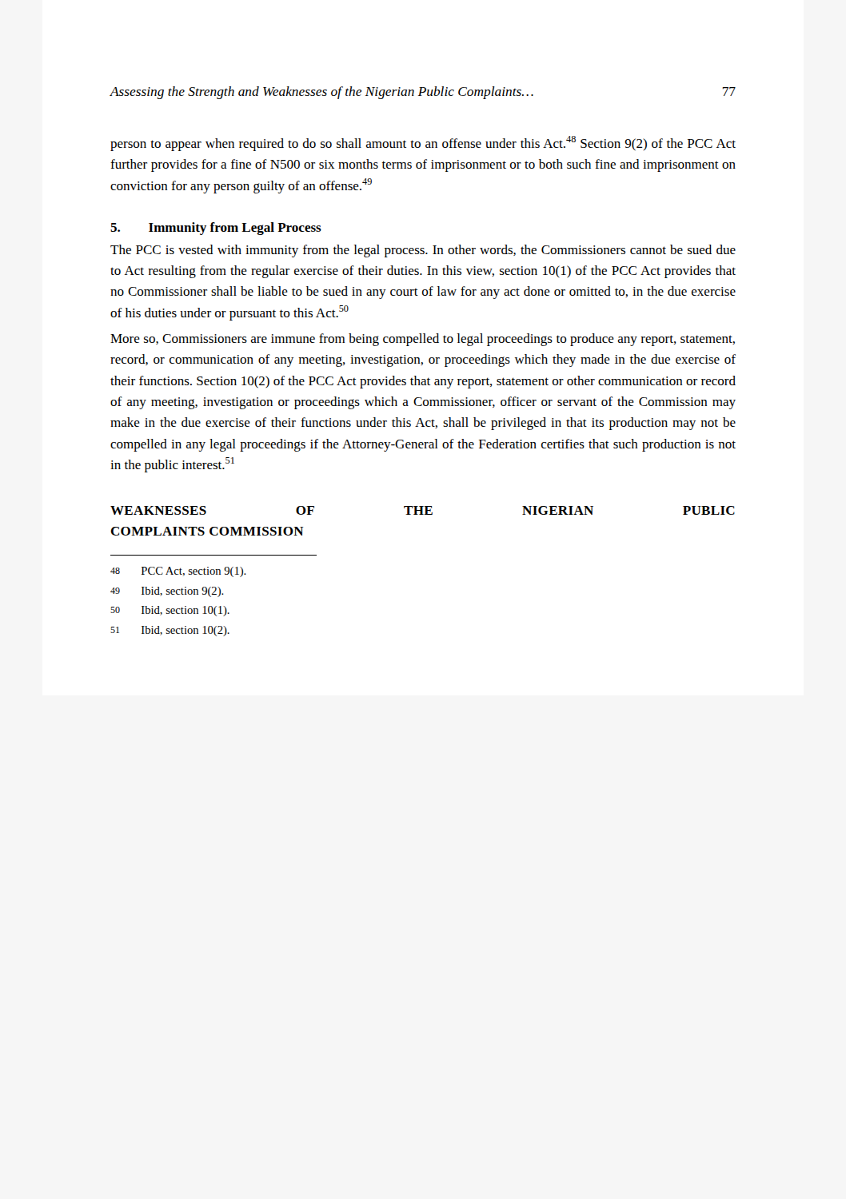Assessing the Strength and Weaknesses of the Nigerian Public Complaints… 77
person to appear when required to do so shall amount to an offense under this Act.48 Section 9(2) of the PCC Act further provides for a fine of N500 or six months terms of imprisonment or to both such fine and imprisonment on conviction for any person guilty of an offense.49
5. Immunity from Legal Process
The PCC is vested with immunity from the legal process. In other words, the Commissioners cannot be sued due to Act resulting from the regular exercise of their duties. In this view, section 10(1) of the PCC Act provides that no Commissioner shall be liable to be sued in any court of law for any act done or omitted to, in the due exercise of his duties under or pursuant to this Act.50
More so, Commissioners are immune from being compelled to legal proceedings to produce any report, statement, record, or communication of any meeting, investigation, or proceedings which they made in the due exercise of their functions. Section 10(2) of the PCC Act provides that any report, statement or other communication or record of any meeting, investigation or proceedings which a Commissioner, officer or servant of the Commission may make in the due exercise of their functions under this Act, shall be privileged in that its production may not be compelled in any legal proceedings if the Attorney-General of the Federation certifies that such production is not in the public interest.51
WEAKNESSES OF THE NIGERIAN PUBLICCOMPLAINTS COMMISSION
48 PCC Act, section 9(1).
49 Ibid, section 9(2).
50 Ibid, section 10(1).
51 Ibid, section 10(2).